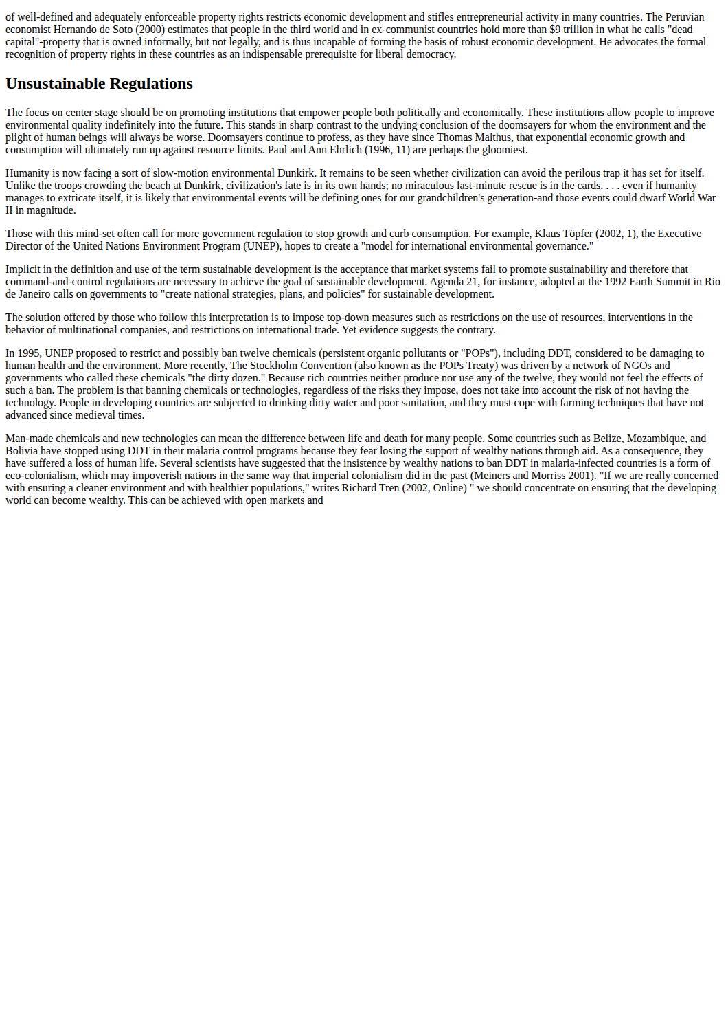of well-defined and adequately enforceable property rights restricts economic development and stifles entrepreneurial activity in many countries. The Peruvian economist Hernando de Soto (2000) estimates that people in the third world and in ex-communist countries hold more than $9 trillion in what he calls "dead capital"-property that is owned informally, but not legally, and is thus incapable of forming the basis of robust economic development. He advocates the formal recognition of property rights in these countries as an indispensable prerequisite for liberal democracy.
Unsustainable Regulations
The focus on center stage should be on promoting institutions that empower people both politically and economically. These institutions allow people to improve environmental quality indefinitely into the future. This stands in sharp contrast to the undying conclusion of the doomsayers for whom the environment and the plight of human beings will always be worse. Doomsayers continue to profess, as they have since Thomas Malthus, that exponential economic growth and consumption will ultimately run up against resource limits. Paul and Ann Ehrlich (1996, 11) are perhaps the gloomiest.
Humanity is now facing a sort of slow-motion environmental Dunkirk. It remains to be seen whether civilization can avoid the perilous trap it has set for itself. Unlike the troops crowding the beach at Dunkirk, civilization's fate is in its own hands; no miraculous last-minute rescue is in the cards. . . . even if humanity manages to extricate itself, it is likely that environmental events will be defining ones for our grandchildren's generation-and those events could dwarf World War II in magnitude.
Those with this mind-set often call for more government regulation to stop growth and curb consumption. For example, Klaus Töpfer (2002, 1), the Executive Director of the United Nations Environment Program (UNEP), hopes to create a "model for international environmental governance."
Implicit in the definition and use of the term sustainable development is the acceptance that market systems fail to promote sustainability and therefore that command-and-control regulations are necessary to achieve the goal of sustainable development. Agenda 21, for instance, adopted at the 1992 Earth Summit in Rio de Janeiro calls on governments to "create national strategies, plans, and policies" for sustainable development.
The solution offered by those who follow this interpretation is to impose top-down measures such as restrictions on the use of resources, interventions in the behavior of multinational companies, and restrictions on international trade. Yet evidence suggests the contrary.
In 1995, UNEP proposed to restrict and possibly ban twelve chemicals (persistent organic pollutants or "POPs"), including DDT, considered to be damaging to human health and the environment. More recently, The Stockholm Convention (also known as the POPs Treaty) was driven by a network of NGOs and governments who called these chemicals "the dirty dozen." Because rich countries neither produce nor use any of the twelve, they would not feel the effects of such a ban. The problem is that banning chemicals or technologies, regardless of the risks they impose, does not take into account the risk of not having the technology. People in developing countries are subjected to drinking dirty water and poor sanitation, and they must cope with farming techniques that have not advanced since medieval times.
Man-made chemicals and new technologies can mean the difference between life and death for many people. Some countries such as Belize, Mozambique, and Bolivia have stopped using DDT in their malaria control programs because they fear losing the support of wealthy nations through aid. As a consequence, they have suffered a loss of human life. Several scientists have suggested that the insistence by wealthy nations to ban DDT in malaria-infected countries is a form of eco-colonialism, which may impoverish nations in the same way that imperial colonialism did in the past (Meiners and Morriss 2001). "If we are really concerned with ensuring a cleaner environment and with healthier populations," writes Richard Tren (2002, Online) " we should concentrate on ensuring that the developing world can become wealthy. This can be achieved with open markets and